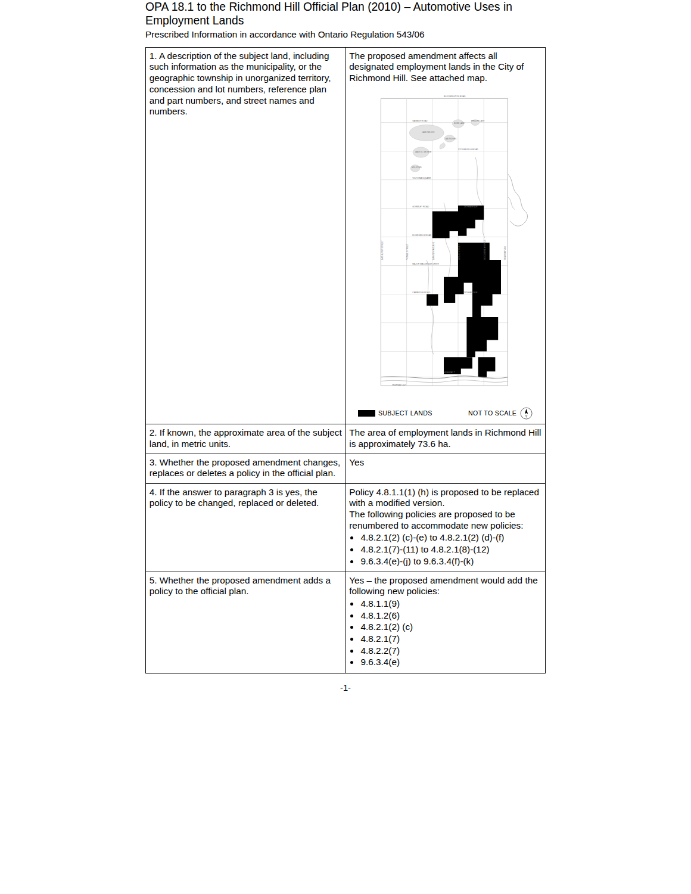OPA 18.1 to the Richmond Hill Official Plan (2010) – Automotive Uses in Employment Lands
Prescribed Information in accordance with Ontario Regulation 543/06
| 1. A description of the subject land, including such information as the municipality, or the geographic township in unorganized territory, concession and lot numbers, reference plan and part numbers, and street names and numbers. | The proposed amendment affects all designated employment lands in the City of Richmond Hill. See attached map. BLOOMINGTON ROAD GAMBLE ROAD STOUFFVILLE ROAD VICTORIA SQUARE GORMLEY ROAD 19TH AVENUE ELGIN MILLS ROAD MAJOR MACKENZIE DRIVE CARRVILLE ROAD 16TH AVENUE HIGHWAY 7 HIGHWAY 407 BATHURST STREET YONGE STREET BAYVIEW AVENUE LESLIE STREET WOODBINE AVENUE HIGHWAY 404 LAKE WILCOX BOND LAKE PHILLIPS LAKE OAK RIDGES LAKE ST. GEORGE MILL POND SUBJECT LANDS NOT TO SCALE |
| 2. If known, the approximate area of the subject land, in metric units. | The area of employment lands in Richmond Hill is approximately 73.6 ha. |
| 3. Whether the proposed amendment changes, replaces or deletes a policy in the official plan. | Yes |
| 4. If the answer to paragraph 3 is yes, the policy to be changed, replaced or deleted. | Policy 4.8.1.1(1) (h) is proposed to be replaced with a modified version. The following policies are proposed to be renumbered to accommodate new policies: 4.8.2.1(2) (c)-(e) to 4.8.2.1(2) (d)-(f) 4.8.2.1(7)-(11) to 4.8.2.1(8)-(12) 9.6.3.4(e)-(j) to 9.6.3.4(f)-(k) |
| 5. Whether the proposed amendment adds a policy to the official plan. | Yes – the proposed amendment would add the following new policies: 4.8.1.1(9) 4.8.1.2(6) 4.8.2.1(2) (c) 4.8.2.1(7) 4.8.2.2(7) 9.6.3.4(e) |
-1-